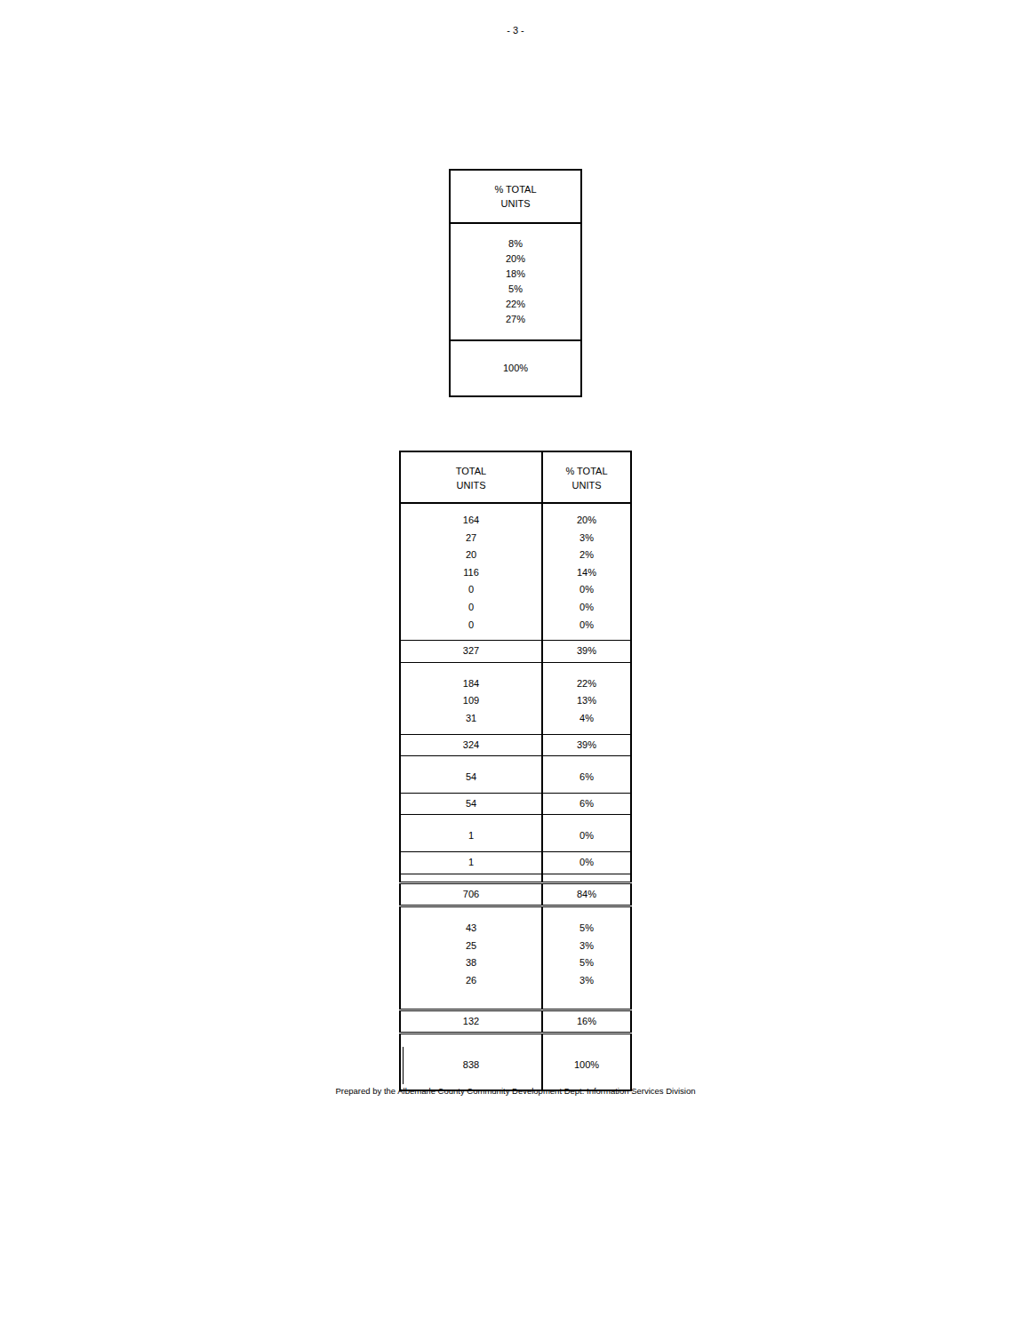- 3 -
| % TOTAL UNITS |
| 8% 20% 18% 5% 22% 27% |
| 100% |
| TOTAL UNITS | % TOTAL UNITS |
| 164 | 20% |
| 27 | 3% |
| 20 | 2% |
| 116 | 14% |
| 0 | 0% |
| 0 | 0% |
| 0 | 0% |
| 327 | 39% |
| 184 | 22% |
| 109 | 13% |
| 31 | 4% |
| 324 | 39% |
| 54 | 6% |
| 54 | 6% |
| 1 | 0% |
| 1 | 0% |
| 706 | 84% |
| 43 | 5% |
| 25 | 3% |
| 38 | 5% |
| 26 | 3% |
| 132 | 16% |
| 838 | 100% |
Prepared by the Albemarle County Community Development Dept. Information Services Division